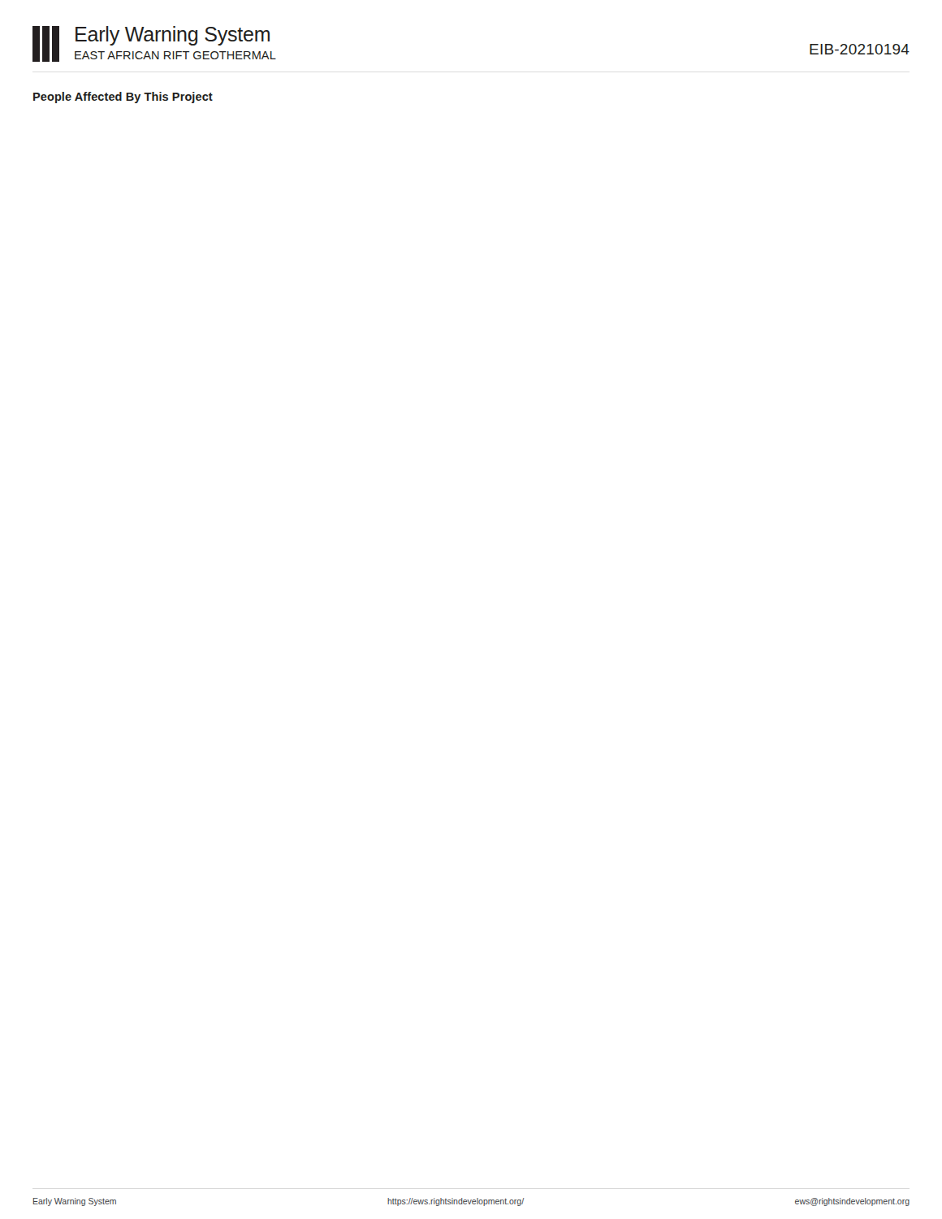Early Warning System
EAST AFRICAN RIFT GEOTHERMAL
EIB-20210194
People Affected By This Project
Early Warning System
https://ews.rightsindevelopment.org/
ews@rightsindevelopment.org